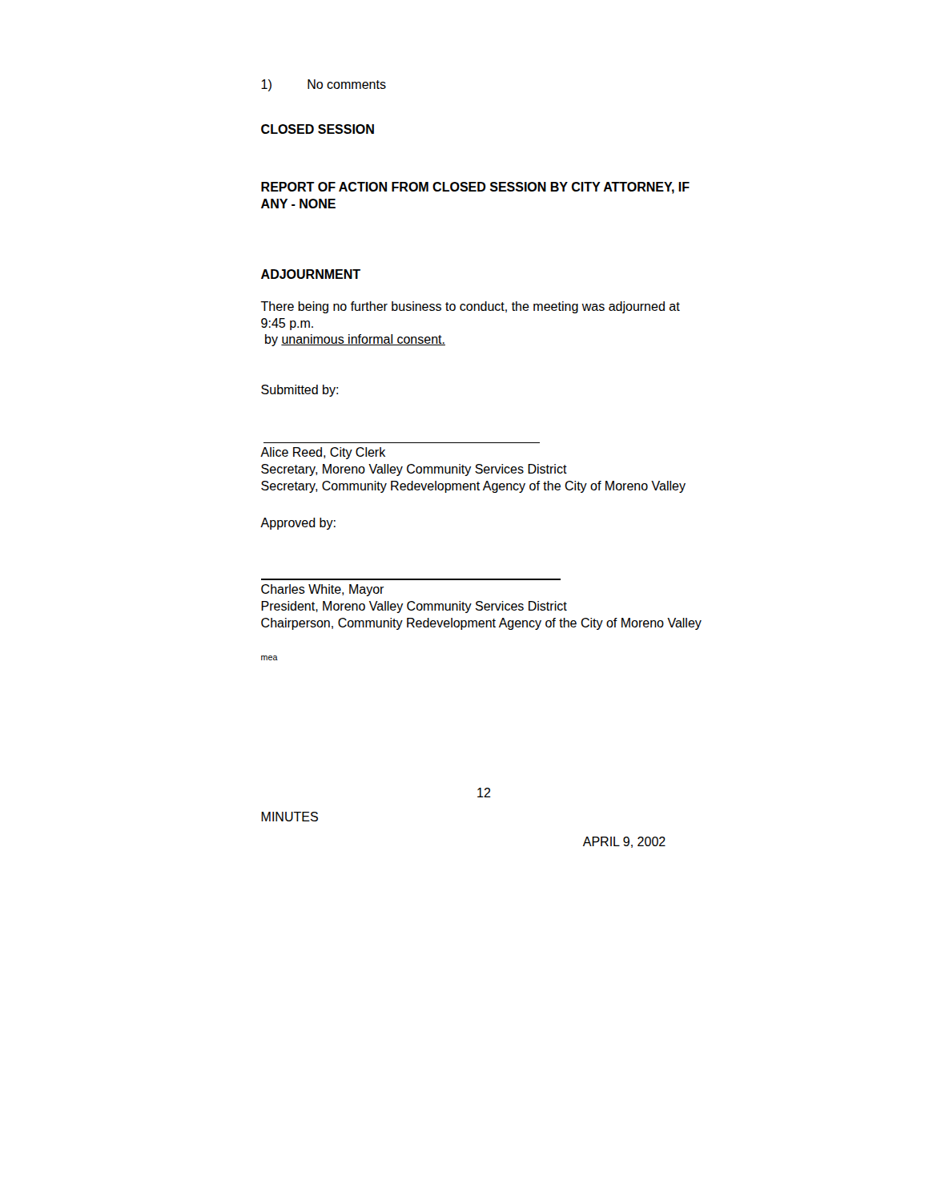1) No comments
CLOSED SESSION
REPORT OF ACTION FROM CLOSED SESSION BY CITY ATTORNEY, IF ANY - NONE
ADJOURNMENT
There being no further business to conduct, the meeting was adjourned at 9:45 p.m.
by unanimous informal consent.
Submitted by:
Alice Reed, City Clerk
Secretary, Moreno Valley Community Services District
Secretary, Community Redevelopment Agency of the City of Moreno Valley
Approved by:
Charles White, Mayor
President, Moreno Valley Community Services District
Chairperson, Community Redevelopment Agency of the City of Moreno Valley
mea
12
MINUTES
APRIL 9, 2002